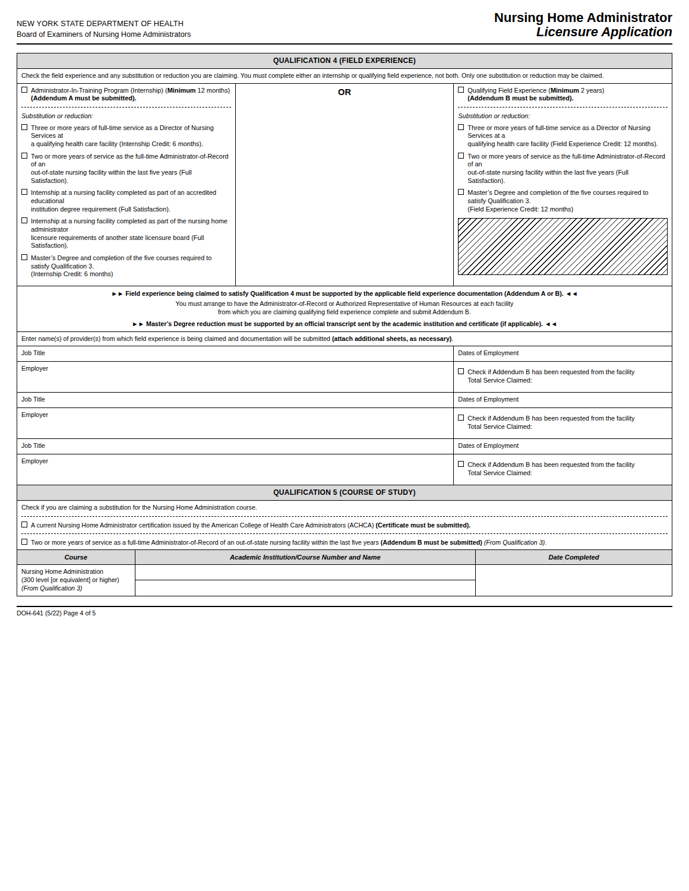NEW YORK STATE DEPARTMENT OF HEALTH
Board of Examiners of Nursing Home Administrators
Nursing Home Administrator
Licensure Application
| QUALIFICATION 4 (FIELD EXPERIENCE) |
| Check the field experience and any substitution or reduction you are claiming. You must complete either an internship or qualifying field experience, not both. Only one substitution or reduction may be claimed. |
| Administrator-In-Training Program (Internship) ( Minimum 12 months) (Addendum A must be submitted). Substitution or reduction: Three or more years of full-time service as a Director of Nursing Services at a qualifying health care facility (Internship Credit: 6 months). Two or more years of service as the full-time Administrator-of-Record of an out-of-state nursing facility within the last five years (Full Satisfaction). Internship at a nursing facility completed as part of an accredited educational institution degree requirement (Full Satisfaction). Internship at a nursing facility completed as part of the nursing home administrator licensure requirements of another state licensure board (Full Satisfaction). Master’s Degree and completion of the five courses required to satisfy Qualification 3. (Internship Credit: 6 months) | OR | Qualifying Field Experience ( Minimum 2 years) (Addendum B must be submitted). Substitution or reduction: Three or more years of full-time service as a Director of Nursing Services at a qualifying health care facility (Field Experience Credit: 12 months). Two or more years of service as the full-time Administrator-of-Record of an out-of-state nursing facility within the last five years (Full Satisfaction). Master’s Degree and completion of the five courses required to satisfy Qualification 3. (Field Experience Credit: 12 months) |
| ►► Field experience being claimed to satisfy Qualification 4 must be supported by the applicable field experience documentation (Addendum A or B). ◄◄ You must arrange to have the Administrator-of-Record or Authorized Representative of Human Resources at each facility from which you are claiming qualifying field experience complete and submit Addendum B. ►► Master’s Degree reduction must be supported by an official transcript sent by the academic institution and certificate (if applicable). ◄◄ |
| Enter name(s) of provider(s) from which field experience is being claimed and documentation will be submitted (attach additional sheets, as necessary) . |
| Job Title | Dates of Employment |
| Employer | Check if Addendum B has been requested from the facility Total Service Claimed: |
| Job Title | Dates of Employment |
| Employer | Check if Addendum B has been requested from the facility Total Service Claimed: |
| Job Title | Dates of Employment |
| Employer | Check if Addendum B has been requested from the facility Total Service Claimed: |
| QUALIFICATION 5 (COURSE OF STUDY) |
| Check if you are claiming a substitution for the Nursing Home Administration course. A current Nursing Home Administrator certification issued by the American College of Health Care Administrators (ACHCA) (Certificate must be submitted). Two or more years of service as a full-time Administrator-of-Record of an out-of-state nursing facility within the last five years (Addendum B must be submitted) (From Qualification 3) . |
| Course | Academic Institution/Course Number and Name | Date Completed |
| --- | --- | --- |
| Nursing Home Administration (300 level [or equivalent] or higher) (From Qualification 3) | | |
DOH-641 (5/22) Page 4 of 5